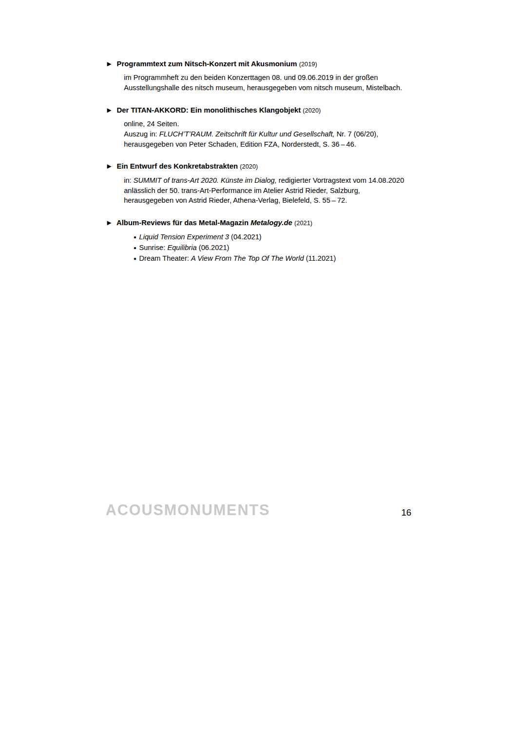► Programmtext zum Nitsch-Konzert mit Akusmonium (2019)
im Programmheft zu den beiden Konzerttagen 08. und 09.06.2019 in der großen Ausstellungshalle des nitsch museum, herausgegeben vom nitsch museum, Mistelbach.
► Der TITAN-AKKORD: Ein monolithisches Klangobjekt (2020)
online, 24 Seiten.
Auszug in: FLUCH’T’RAUM. Zeitschrift für Kultur und Gesellschaft, Nr. 7 (06/20),
herausgegeben von Peter Schaden, Edition FZA, Norderstedt, S. 36 – 46.
► Ein Entwurf des Konkretabstrakten (2020)
in: SUMMIT of trans-Art 2020. Künste im Dialog, redigierter Vortragstext vom 14.08.2020 anlässlich der 50. trans-Art-Performance im Atelier Astrid Rieder, Salzburg, herausgegeben von Astrid Rieder, Athena-Verlag, Bielefeld, S. 55 – 72.
► Album-Reviews für das Metal-Magazin Metalogy.de (2021)
Liquid Tension Experiment 3 (04.2021)
Sunrise: Equilibria (06.2021)
Dream Theater: A View From The Top Of The World (11.2021)
ACOUSMONUMENTS
16